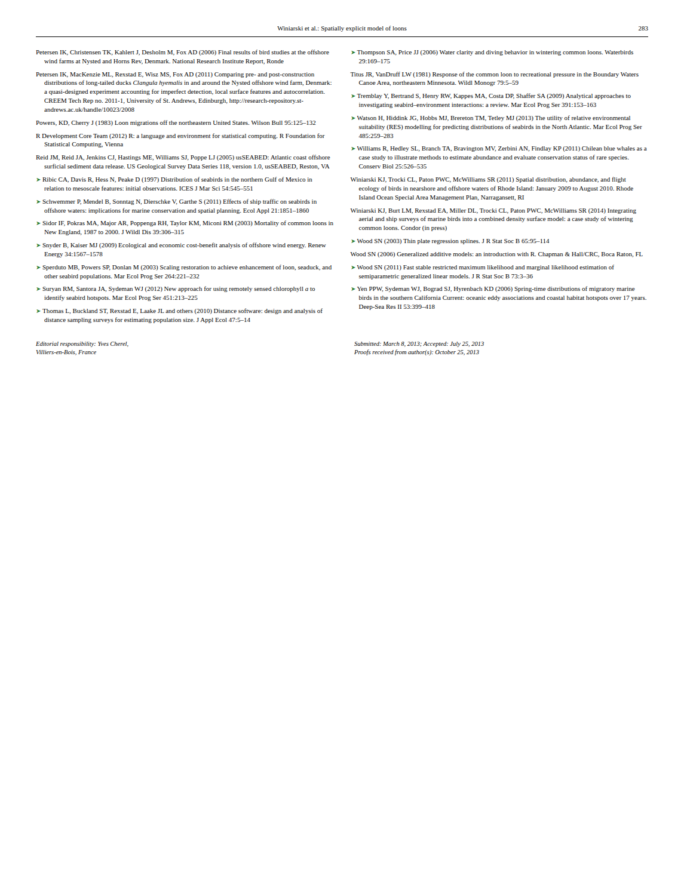Winiarski et al.: Spatially explicit model of loons 283
Petersen IK, Christensen TK, Kahlert J, Desholm M, Fox AD (2006) Final results of bird studies at the offshore wind farms at Nysted and Horns Rev, Denmark. National Research Institute Report, Ronde
Petersen IK, MacKenzie ML, Rexstad E, Wisz MS, Fox AD (2011) Comparing pre- and post-construction distributions of long-tailed ducks Clangula hyemalis in and around the Nysted offshore wind farm, Denmark: a quasi-designed experiment accounting for imperfect detection, local surface features and autocorrelation. CREEM Tech Rep no. 2011-1, University of St. Andrews, Edinburgh, http://research-repository.st-andrews.ac.uk/handle/10023/2008
Powers, KD, Cherry J (1983) Loon migrations off the northeastern United States. Wilson Bull 95:125–132
R Development Core Team (2012) R: a language and environment for statistical computing. R Foundation for Statistical Computing, Vienna
Reid JM, Reid JA, Jenkins CJ, Hastings ME, Williams SJ, Poppe LJ (2005) usSEABED: Atlantic coast offshore surficial sediment data release. US Geological Survey Data Series 118, version 1.0, usSEABED, Reston, VA
➤Ribic CA, Davis R, Hess N, Peake D (1997) Distribution of seabirds in the northern Gulf of Mexico in relation to mesoscale features: initial observations. ICES J Mar Sci 54:545–551
➤Schwemmer P, Mendel B, Sonntag N, Dierschke V, Garthe S (2011) Effects of ship traffic on seabirds in offshore waters: implications for marine conservation and spatial planning. Ecol Appl 21:1851–1860
➤Sidor IF, Pokras MA, Major AR, Poppenga RH, Taylor KM, Miconi RM (2003) Mortality of common loons in New England, 1987 to 2000. J Wildl Dis 39:306–315
➤Snyder B, Kaiser MJ (2009) Ecological and economic cost-benefit analysis of offshore wind energy. Renew Energy 34:1567–1578
➤Sperduto MB, Powers SP, Donlan M (2003) Scaling restoration to achieve enhancement of loon, seaduck, and other seabird populations. Mar Ecol Prog Ser 264:221–232
➤Suryan RM, Santora JA, Sydeman WJ (2012) New approach for using remotely sensed chlorophyll a to identify seabird hotspots. Mar Ecol Prog Ser 451:213–225
➤Thomas L, Buckland ST, Rexstad E, Laake JL and others (2010) Distance software: design and analysis of distance sampling surveys for estimating population size. J Appl Ecol 47:5–14
➤Thompson SA, Price JJ (2006) Water clarity and diving behavior in wintering common loons. Waterbirds 29:169–175
Titus JR, VanDruff LW (1981) Response of the common loon to recreational pressure in the Boundary Waters Canoe Area, northeastern Minnesota. Wildl Monogr 79:5–59
➤Tremblay Y, Bertrand S, Henry RW, Kappes MA, Costa DP, Shaffer SA (2009) Analytical approaches to investigating seabird–environment interactions: a review. Mar Ecol Prog Ser 391:153–163
➤Watson H, Hiddink JG, Hobbs MJ, Brereton TM, Tetley MJ (2013) The utility of relative environmental suitability (RES) modelling for predicting distributions of seabirds in the North Atlantic. Mar Ecol Prog Ser 485:259–283
➤Williams R, Hedley SL, Branch TA, Bravington MV, Zerbini AN, Findlay KP (2011) Chilean blue whales as a case study to illustrate methods to estimate abundance and evaluate conservation status of rare species. Conserv Biol 25:526–535
Winiarski KJ, Trocki CL, Paton PWC, McWilliams SR (2011) Spatial distribution, abundance, and flight ecology of birds in nearshore and offshore waters of Rhode Island: January 2009 to August 2010. Rhode Island Ocean Special Area Management Plan, Narragansett, RI
Winiarski KJ, Burt LM, Rexstad EA, Miller DL, Trocki CL, Paton PWC, McWilliams SR (2014) Integrating aerial and ship surveys of marine birds into a combined density surface model: a case study of wintering common loons. Condor (in press)
➤Wood SN (2003) Thin plate regression splines. J R Stat Soc B 65:95–114
Wood SN (2006) Generalized additive models: an introduction with R. Chapman & Hall/CRC, Boca Raton, FL
➤Wood SN (2011) Fast stable restricted maximum likelihood and marginal likelihood estimation of semiparametric generalized linear models. J R Stat Soc B 73:3–36
➤Yen PPW, Sydeman WJ, Bograd SJ, Hyrenbach KD (2006) Spring-time distributions of migratory marine birds in the southern California Current: oceanic eddy associations and coastal habitat hotspots over 17 years. Deep-Sea Res II 53:399–418
Editorial responsibility: Yves Cherel,
Villiers-en-Bois, France
Submitted: March 8, 2013; Accepted: July 25, 2013
Proofs received from author(s): October 25, 2013